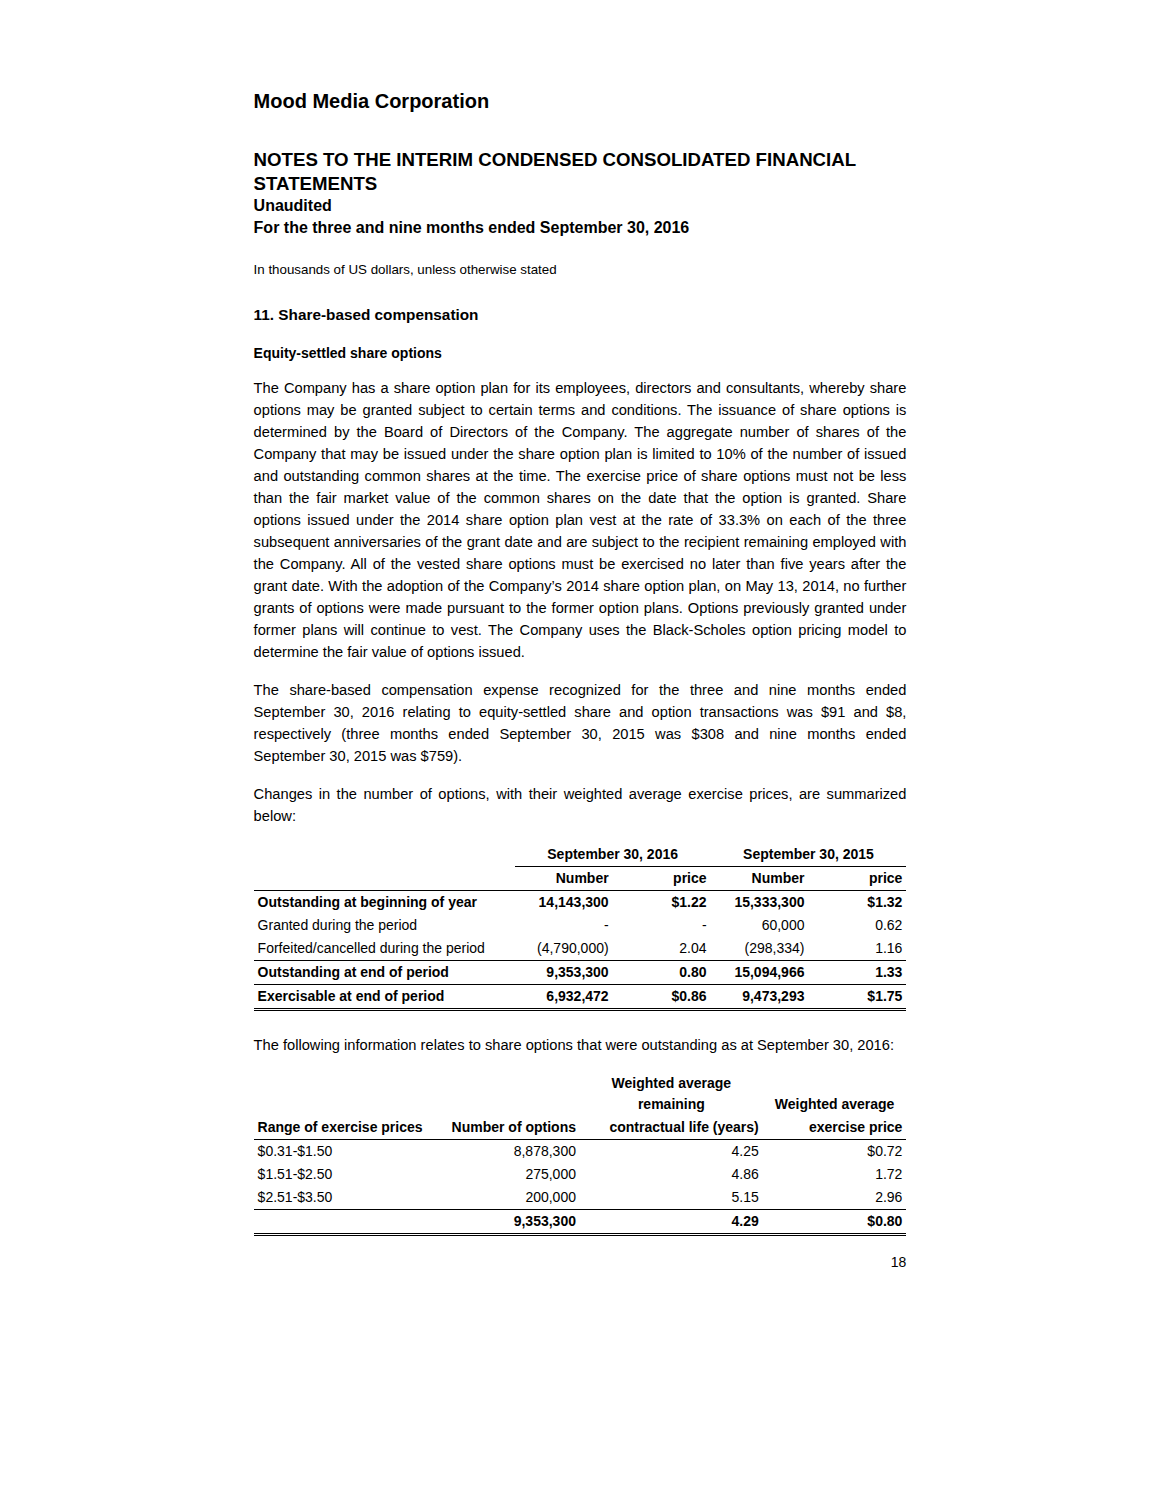Mood Media Corporation
NOTES TO THE INTERIM CONDENSED CONSOLIDATED FINANCIAL STATEMENTS
Unaudited
For the three and nine months ended September 30, 2016
In thousands of US dollars, unless otherwise stated
11. Share-based compensation
Equity-settled share options
The Company has a share option plan for its employees, directors and consultants, whereby share options may be granted subject to certain terms and conditions. The issuance of share options is determined by the Board of Directors of the Company. The aggregate number of shares of the Company that may be issued under the share option plan is limited to 10% of the number of issued and outstanding common shares at the time. The exercise price of share options must not be less than the fair market value of the common shares on the date that the option is granted. Share options issued under the 2014 share option plan vest at the rate of 33.3% on each of the three subsequent anniversaries of the grant date and are subject to the recipient remaining employed with the Company. All of the vested share options must be exercised no later than five years after the grant date. With the adoption of the Company’s 2014 share option plan, on May 13, 2014, no further grants of options were made pursuant to the former option plans. Options previously granted under former plans will continue to vest. The Company uses the Black-Scholes option pricing model to determine the fair value of options issued.
The share-based compensation expense recognized for the three and nine months ended September 30, 2016 relating to equity-settled share and option transactions was $91 and $8, respectively (three months ended September 30, 2015 was $308 and nine months ended September 30, 2015 was $759).
Changes in the number of options, with their weighted average exercise prices, are summarized below:
| | September 30, 2016 | September 30, 2015 |
| --- | --- | --- |
| | Number | price | Number | price |
| Outstanding at beginning of year | 14,143,300 | $1.22 | 15,333,300 | $1.32 |
| Granted during the period | - | - | 60,000 | 0.62 |
| Forfeited/cancelled during the period | (4,790,000) | 2.04 | (298,334) | 1.16 |
| Outstanding at end of period | 9,353,300 | 0.80 | 15,094,966 | 1.33 |
| Exercisable at end of period | 6,932,472 | $0.86 | 9,473,293 | $1.75 |
The following information relates to share options that were outstanding as at September 30, 2016:
| | | Weighted average remaining | Weighted average |
| --- | --- | --- | --- |
| Range of exercise prices | Number of options | contractual life (years) | exercise price |
| $0.31-$1.50 | 8,878,300 | 4.25 | $0.72 |
| $1.51-$2.50 | 275,000 | 4.86 | 1.72 |
| $2.51-$3.50 | 200,000 | 5.15 | 2.96 |
| | 9,353,300 | 4.29 | $0.80 |
18